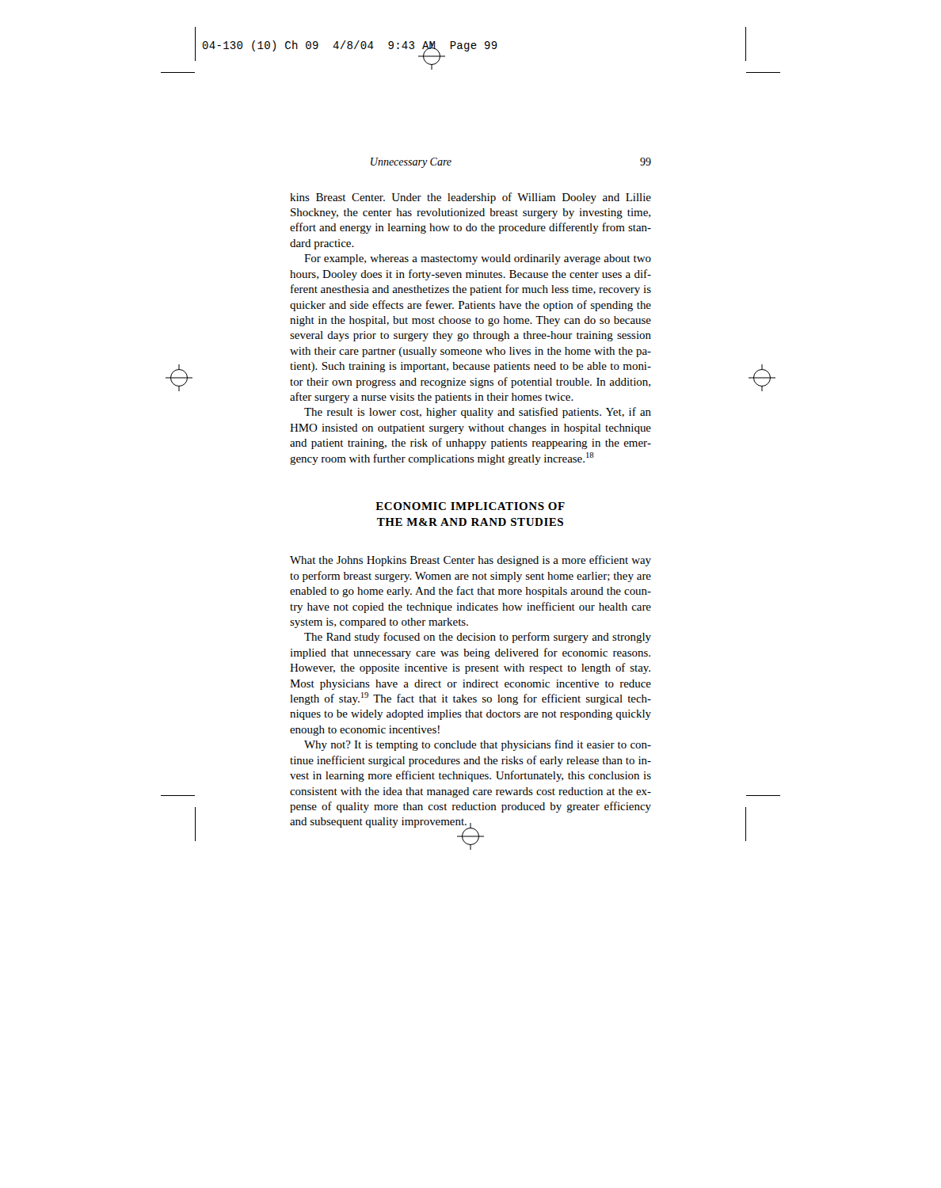04-130 (10) Ch 09 4/8/04 9:43 AM Page 99
Unnecessary Care 99
kins Breast Center. Under the leadership of William Dooley and Lillie Shockney, the center has revolutionized breast surgery by investing time, effort and energy in learning how to do the procedure differently from standard practice.
For example, whereas a mastectomy would ordinarily average about two hours, Dooley does it in forty-seven minutes. Because the center uses a different anesthesia and anesthetizes the patient for much less time, recovery is quicker and side effects are fewer. Patients have the option of spending the night in the hospital, but most choose to go home. They can do so because several days prior to surgery they go through a three-hour training session with their care partner (usually someone who lives in the home with the patient). Such training is important, because patients need to be able to monitor their own progress and recognize signs of potential trouble. In addition, after surgery a nurse visits the patients in their homes twice.
The result is lower cost, higher quality and satisfied patients. Yet, if an HMO insisted on outpatient surgery without changes in hospital technique and patient training, the risk of unhappy patients reappearing in the emergency room with further complications might greatly increase.18
Economic Implications of
the M&R and Rand Studies
What the Johns Hopkins Breast Center has designed is a more efficient way to perform breast surgery. Women are not simply sent home earlier; they are enabled to go home early. And the fact that more hospitals around the country have not copied the technique indicates how inefficient our health care system is, compared to other markets.
The Rand study focused on the decision to perform surgery and strongly implied that unnecessary care was being delivered for economic reasons. However, the opposite incentive is present with respect to length of stay. Most physicians have a direct or indirect economic incentive to reduce length of stay.19 The fact that it takes so long for efficient surgical techniques to be widely adopted implies that doctors are not responding quickly enough to economic incentives!
Why not? It is tempting to conclude that physicians find it easier to continue inefficient surgical procedures and the risks of early release than to invest in learning more efficient techniques. Unfortunately, this conclusion is consistent with the idea that managed care rewards cost reduction at the expense of quality more than cost reduction produced by greater efficiency and subsequent quality improvement.